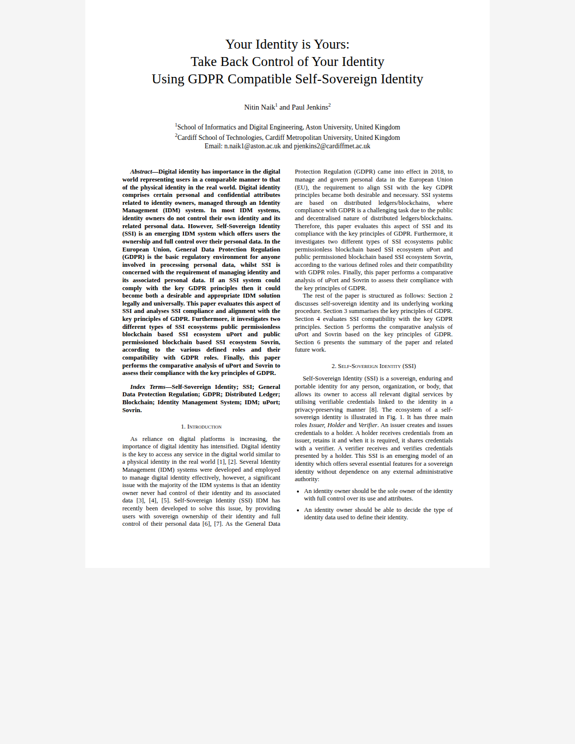Your Identity is Yours:
Take Back Control of Your Identity
Using GDPR Compatible Self-Sovereign Identity
Nitin Naik1 and Paul Jenkins2
1School of Informatics and Digital Engineering, Aston University, United Kingdom
2Cardiff School of Technologies, Cardiff Metropolitan University, United Kingdom
Email: n.naik1@aston.ac.uk and pjenkins2@cardiffmet.ac.uk
Abstract—Digital identity has importance in the digital world representing users in a comparable manner to that of the physical identity in the real world. Digital identity comprises certain personal and confidential attributes related to identity owners, managed through an Identity Management (IDM) system. In most IDM systems, identity owners do not control their own identity and its related personal data. However, Self-Sovereign Identity (SSI) is an emerging IDM system which offers users the ownership and full control over their personal data. In the European Union, General Data Protection Regulation (GDPR) is the basic regulatory environment for anyone involved in processing personal data, whilst SSI is concerned with the requirement of managing identity and its associated personal data. If an SSI system could comply with the key GDPR principles then it could become both a desirable and appropriate IDM solution legally and universally. This paper evaluates this aspect of SSI and analyses SSI compliance and alignment with the key principles of GDPR. Furthermore, it investigates two different types of SSI ecosystems public permissionless blockchain based SSI ecosystem uPort and public permissioned blockchain based SSI ecosystem Sovrin, according to the various defined roles and their compatibility with GDPR roles. Finally, this paper performs the comparative analysis of uPort and Sovrin to assess their compliance with the key principles of GDPR.
Index Terms—Self-Sovereign Identity; SSI; General Data Protection Regulation; GDPR; Distributed Ledger; Blockchain; Identity Management System; IDM; uPort; Sovrin.
1. Introduction
As reliance on digital platforms is increasing, the importance of digital identity has intensified. Digital identity is the key to access any service in the digital world similar to a physical identity in the real world [1], [2]. Several Identity Management (IDM) systems were developed and employed to manage digital identity effectively, however, a significant issue with the majority of the IDM systems is that an identity owner never had control of their identity and its associated data [3], [4], [5]. Self-Sovereign Identity (SSI) IDM has recently been developed to solve this issue, by providing users with sovereign ownership of their identity and full control of their personal data [6], [7]. As the General Data Protection Regulation (GDPR) came into effect in 2018, to manage and govern personal data in the European Union (EU), the requirement to align SSI with the key GDPR principles became both desirable and necessary. SSI systems are based on distributed ledgers/blockchains, where compliance with GDPR is a challenging task due to the public and decentralised nature of distributed ledgers/blockchains. Therefore, this paper evaluates this aspect of SSI and its compliance with the key principles of GDPR. Furthermore, it investigates two different types of SSI ecosystems public permissionless blockchain based SSI ecosystem uPort and public permissioned blockchain based SSI ecosystem Sovrin, according to the various defined roles and their compatibility with GDPR roles. Finally, this paper performs a comparative analysis of uPort and Sovrin to assess their compliance with the key principles of GDPR.
The rest of the paper is structured as follows: Section 2 discusses self-sovereign identity and its underlying working procedure. Section 3 summarises the key principles of GDPR. Section 4 evaluates SSI compatibility with the key GDPR principles. Section 5 performs the comparative analysis of uPort and Sovrin based on the key principles of GDPR. Section 6 presents the summary of the paper and related future work.
2. Self-Sovereign Identity (SSI)
Self-Sovereign Identity (SSI) is a sovereign, enduring and portable identity for any person, organization, or body, that allows its owner to access all relevant digital services by utilising verifiable credentials linked to the identity in a privacy-preserving manner [8]. The ecosystem of a self-sovereign identity is illustrated in Fig. 1. It has three main roles Issuer, Holder and Verifier. An issuer creates and issues credentials to a holder. A holder receives credentials from an issuer, retains it and when it is required, it shares credentials with a verifier. A verifier receives and verifies credentials presented by a holder. This SSI is an emerging model of an identity which offers several essential features for a sovereign identity without dependence on any external administrative authority:
An identity owner should be the sole owner of the identity with full control over its use and attributes.
An identity owner should be able to decide the type of identity data used to define their identity.